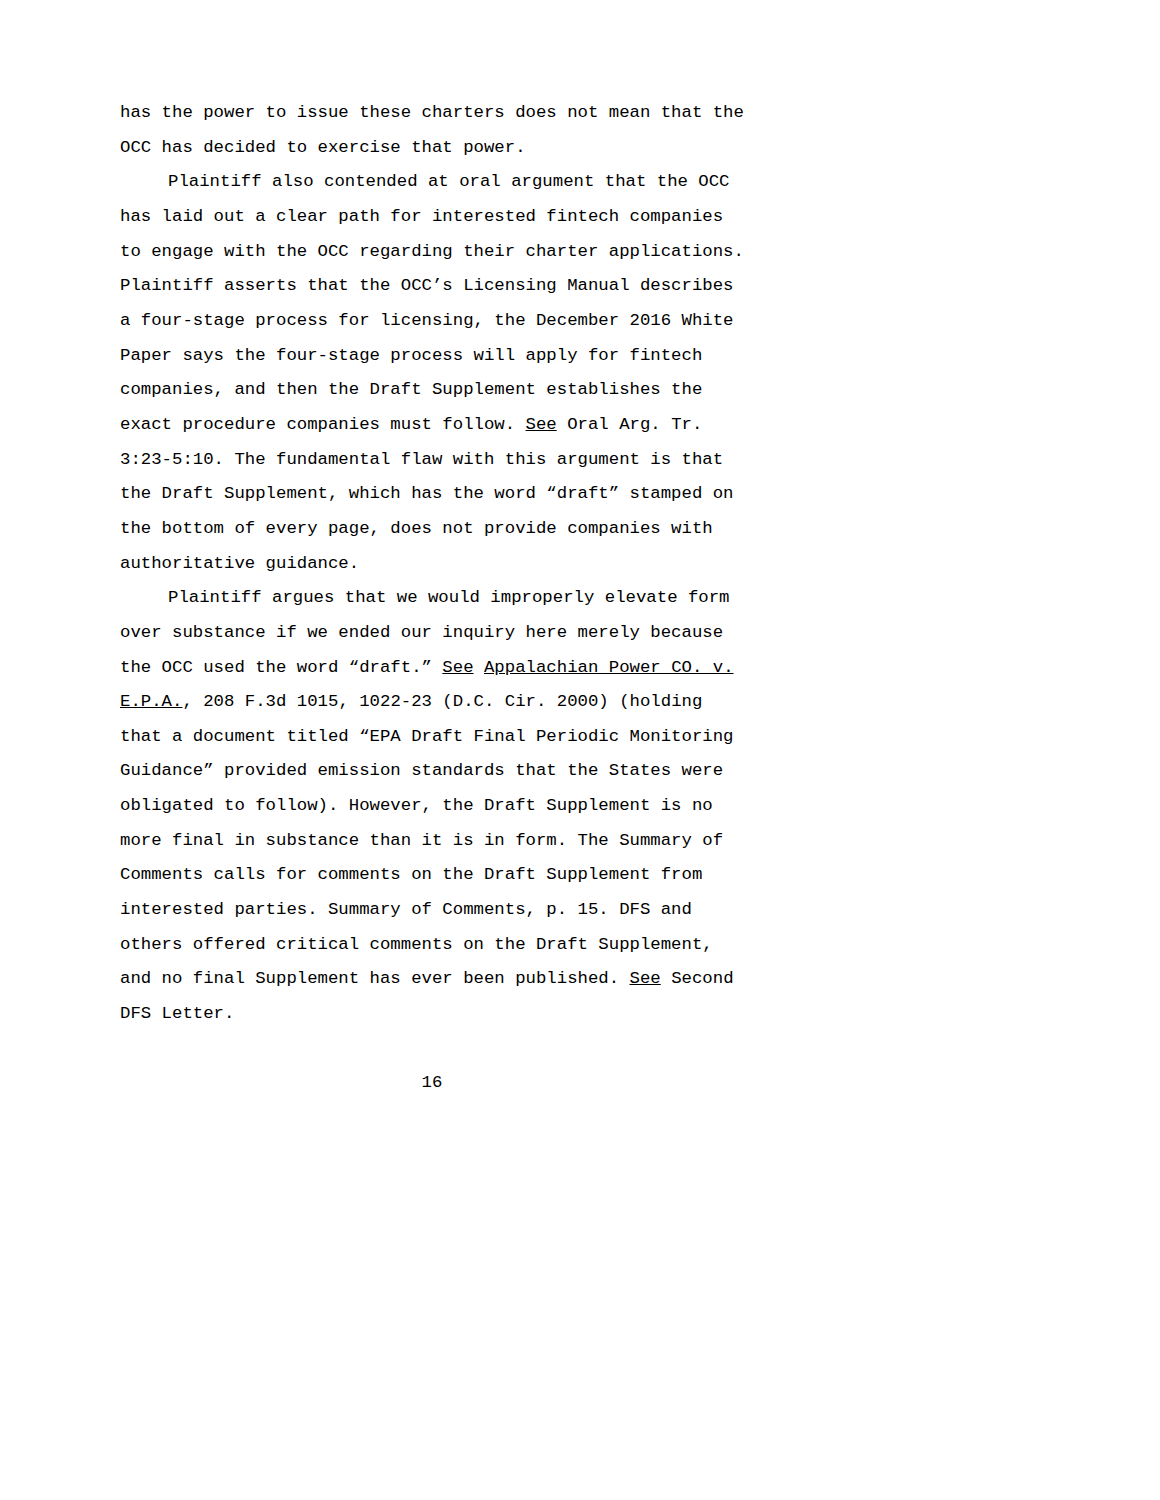has the power to issue these charters does not mean that the OCC has decided to exercise that power.
Plaintiff also contended at oral argument that the OCC has laid out a clear path for interested fintech companies to engage with the OCC regarding their charter applications. Plaintiff asserts that the OCC’s Licensing Manual describes a four-stage process for licensing, the December 2016 White Paper says the four-stage process will apply for fintech companies, and then the Draft Supplement establishes the exact procedure companies must follow. See Oral Arg. Tr. 3:23-5:10. The fundamental flaw with this argument is that the Draft Supplement, which has the word “draft” stamped on the bottom of every page, does not provide companies with authoritative guidance.
Plaintiff argues that we would improperly elevate form over substance if we ended our inquiry here merely because the OCC used the word “draft.” See Appalachian Power CO. v. E.P.A., 208 F.3d 1015, 1022-23 (D.C. Cir. 2000) (holding that a document titled “EPA Draft Final Periodic Monitoring Guidance” provided emission standards that the States were obligated to follow). However, the Draft Supplement is no more final in substance than it is in form. The Summary of Comments calls for comments on the Draft Supplement from interested parties. Summary of Comments, p. 15. DFS and others offered critical comments on the Draft Supplement, and no final Supplement has ever been published. See Second DFS Letter.
16